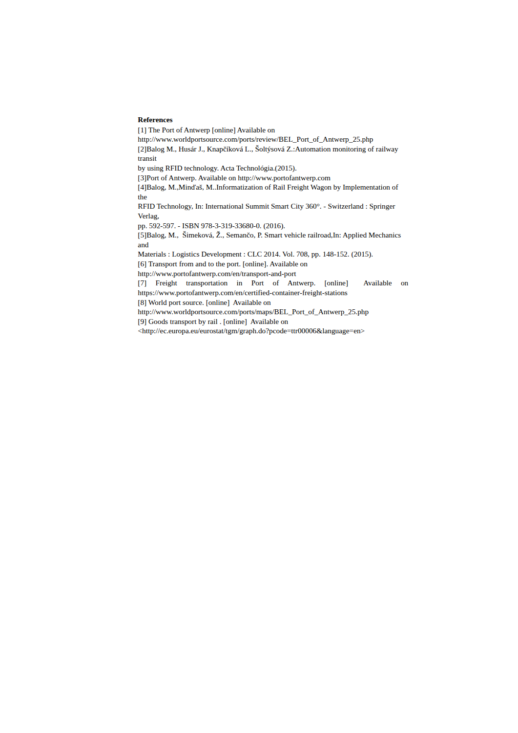References
[1] The Port of Antwerp [online] Available on
http://www.worldportsource.com/ports/review/BEL_Port_of_Antwerp_25.php
[2]Balog M., Husár J., Knapčíková L., Šoltýsová Z.:Automation monitoring of railway transit
by using RFID technology. Acta Technológia.(2015).
[3]Port of Antwerp. Available on http://www.portofantwerp.com
[4]Balog, M.,Minďaš, M..Informatization of Rail Freight Wagon by Implementation of the
RFID Technology, In: International Summit Smart City 360°. - Switzerland : Springer Verlag,
pp. 592-597. - ISBN 978-3-319-33680-0. (2016).
[5]Balog, M., Šimeková, Ž., Semančo, P. Smart vehicle railroad,In: Applied Mechanics and
Materials : Logistics Development : CLC 2014. Vol. 708, pp. 148-152. (2015).
[6] Transport from and to the port. [online]. Available on
http://www.portofantwerp.com/en/transport-and-port
[7] Freight transportation in Port of Antwerp. [online] Available on https://www.portofantwerp.com/en/certified-container-freight-stations
[8] World port source. [online] Available on
http://www.worldportsource.com/ports/maps/BEL_Port_of_Antwerp_25.php
[9] Goods transport by rail . [online] Available on
<http://ec.europa.eu/eurostat/tgm/graph.do?pcode=ttr00006&language=en>